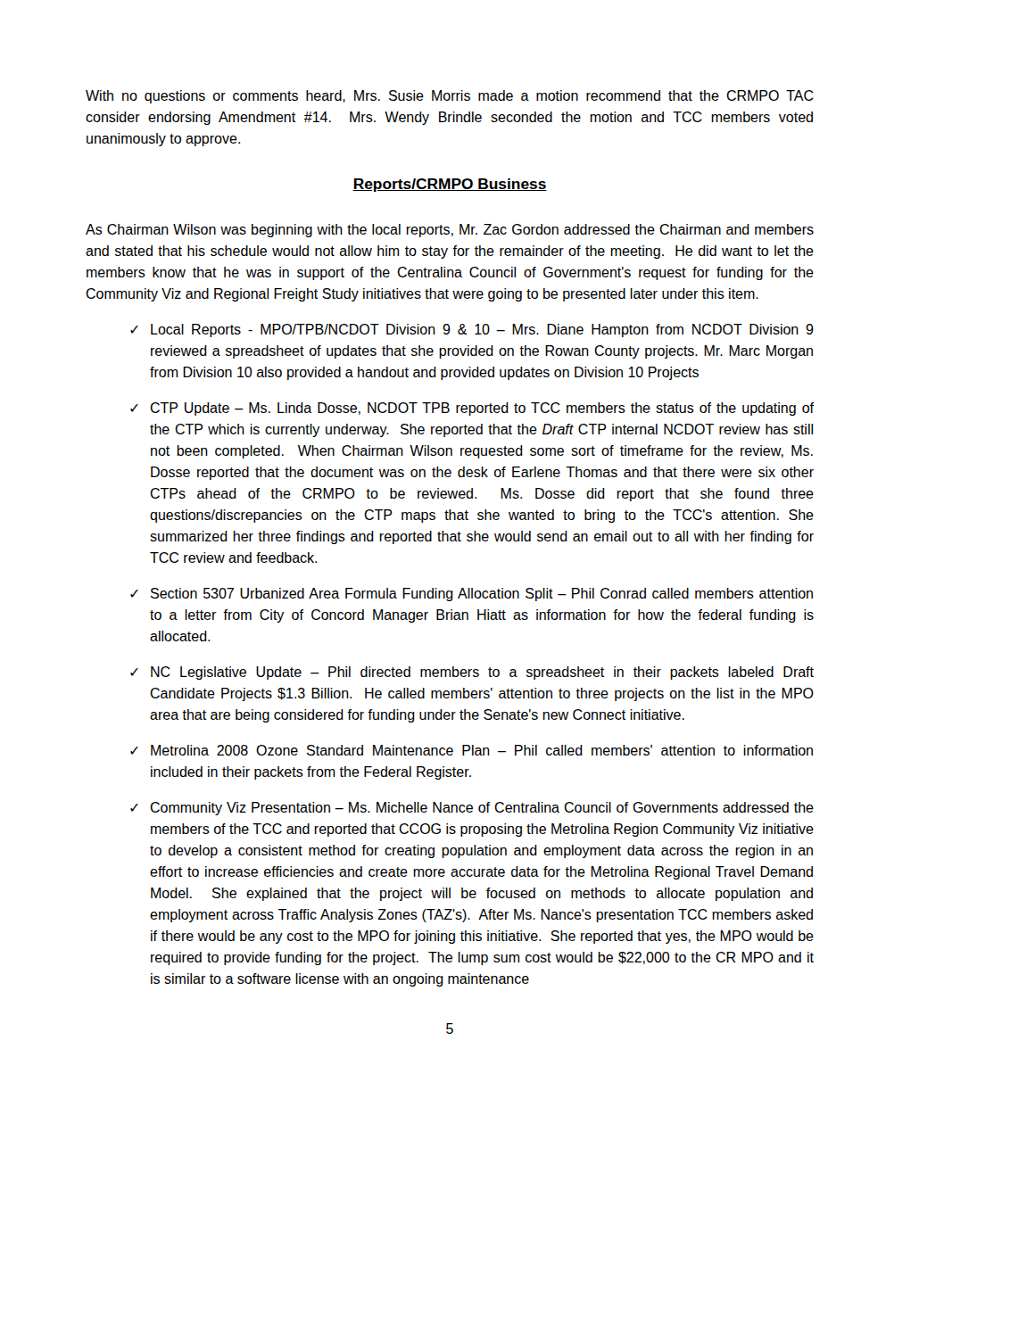With no questions or comments heard, Mrs. Susie Morris made a motion recommend that the CRMPO TAC consider endorsing Amendment #14. Mrs. Wendy Brindle seconded the motion and TCC members voted unanimously to approve.
Reports/CRMPO Business
As Chairman Wilson was beginning with the local reports, Mr. Zac Gordon addressed the Chairman and members and stated that his schedule would not allow him to stay for the remainder of the meeting. He did want to let the members know that he was in support of the Centralina Council of Government's request for funding for the Community Viz and Regional Freight Study initiatives that were going to be presented later under this item.
Local Reports - MPO/TPB/NCDOT Division 9 & 10 – Mrs. Diane Hampton from NCDOT Division 9 reviewed a spreadsheet of updates that she provided on the Rowan County projects. Mr. Marc Morgan from Division 10 also provided a handout and provided updates on Division 10 Projects
CTP Update – Ms. Linda Dosse, NCDOT TPB reported to TCC members the status of the updating of the CTP which is currently underway. She reported that the Draft CTP internal NCDOT review has still not been completed. When Chairman Wilson requested some sort of timeframe for the review, Ms. Dosse reported that the document was on the desk of Earlene Thomas and that there were six other CTPs ahead of the CRMPO to be reviewed. Ms. Dosse did report that she found three questions/discrepancies on the CTP maps that she wanted to bring to the TCC's attention. She summarized her three findings and reported that she would send an email out to all with her finding for TCC review and feedback.
Section 5307 Urbanized Area Formula Funding Allocation Split – Phil Conrad called members attention to a letter from City of Concord Manager Brian Hiatt as information for how the federal funding is allocated.
NC Legislative Update – Phil directed members to a spreadsheet in their packets labeled Draft Candidate Projects $1.3 Billion. He called members' attention to three projects on the list in the MPO area that are being considered for funding under the Senate's new Connect initiative.
Metrolina 2008 Ozone Standard Maintenance Plan – Phil called members' attention to information included in their packets from the Federal Register.
Community Viz Presentation – Ms. Michelle Nance of Centralina Council of Governments addressed the members of the TCC and reported that CCOG is proposing the Metrolina Region Community Viz initiative to develop a consistent method for creating population and employment data across the region in an effort to increase efficiencies and create more accurate data for the Metrolina Regional Travel Demand Model. She explained that the project will be focused on methods to allocate population and employment across Traffic Analysis Zones (TAZ's). After Ms. Nance's presentation TCC members asked if there would be any cost to the MPO for joining this initiative. She reported that yes, the MPO would be required to provide funding for the project. The lump sum cost would be $22,000 to the CR MPO and it is similar to a software license with an ongoing maintenance
5